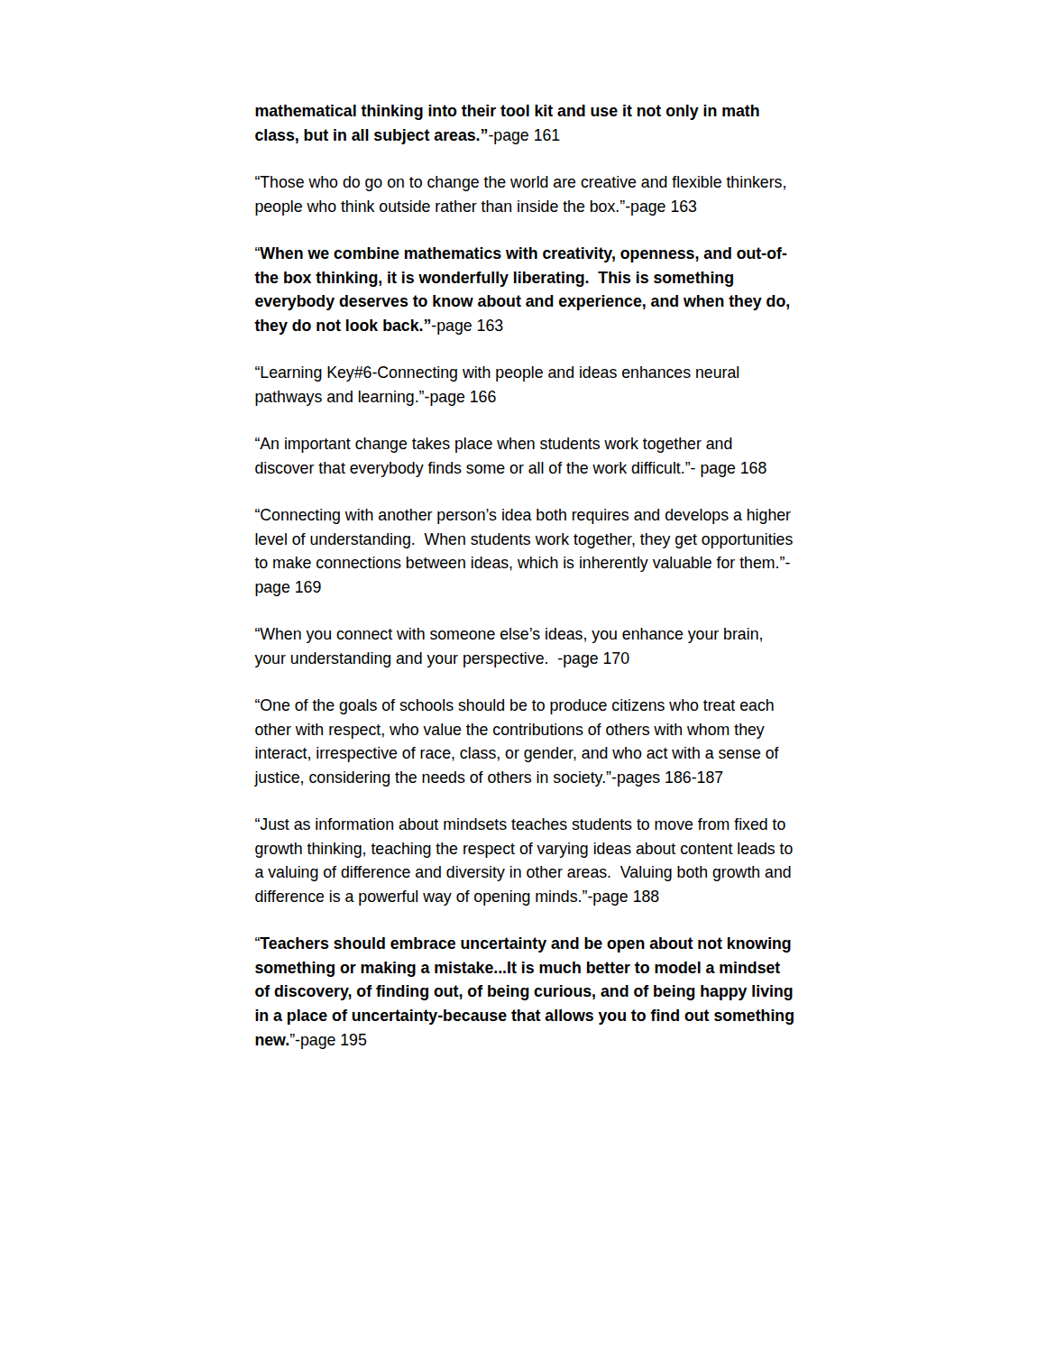mathematical thinking into their tool kit and use it not only in math class, but in all subject areas.”-page 161
“Those who do go on to change the world are creative and flexible thinkers, people who think outside rather than inside the box.”-page 163
“When we combine mathematics with creativity, openness, and out-of-the box thinking, it is wonderfully liberating. This is something everybody deserves to know about and experience, and when they do, they do not look back.”-page 163
“Learning Key#6-Connecting with people and ideas enhances neural pathways and learning.”-page 166
“An important change takes place when students work together and discover that everybody finds some or all of the work difficult.”- page 168
“Connecting with another person’s idea both requires and develops a higher level of understanding. When students work together, they get opportunities to make connections between ideas, which is inherently valuable for them.”-page 169
“When you connect with someone else’s ideas, you enhance your brain, your understanding and your perspective. -page 170
“One of the goals of schools should be to produce citizens who treat each other with respect, who value the contributions of others with whom they interact, irrespective of race, class, or gender, and who act with a sense of justice, considering the needs of others in society.”-pages 186-187
“Just as information about mindsets teaches students to move from fixed to growth thinking, teaching the respect of varying ideas about content leads to a valuing of difference and diversity in other areas. Valuing both growth and difference is a powerful way of opening minds.”-page 188
“Teachers should embrace uncertainty and be open about not knowing something or making a mistake...It is much better to model a mindset of discovery, of finding out, of being curious, and of being happy living in a place of uncertainty-because that allows you to find out something new.”-page 195